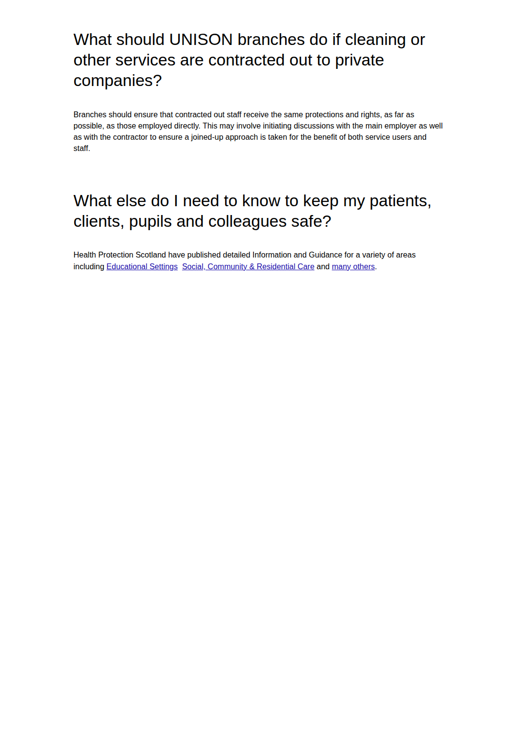What should UNISON branches do if cleaning or other services are contracted out to private companies?
Branches should ensure that contracted out staff receive the same protections and rights, as far as possible, as those employed directly. This may involve initiating discussions with the main employer as well as with the contractor to ensure a joined-up approach is taken for the benefit of both service users and staff.
What else do I need to know to keep my patients, clients, pupils and colleagues safe?
Health Protection Scotland have published detailed Information and Guidance for a variety of areas including Educational Settings Social, Community & Residential Care and many others.